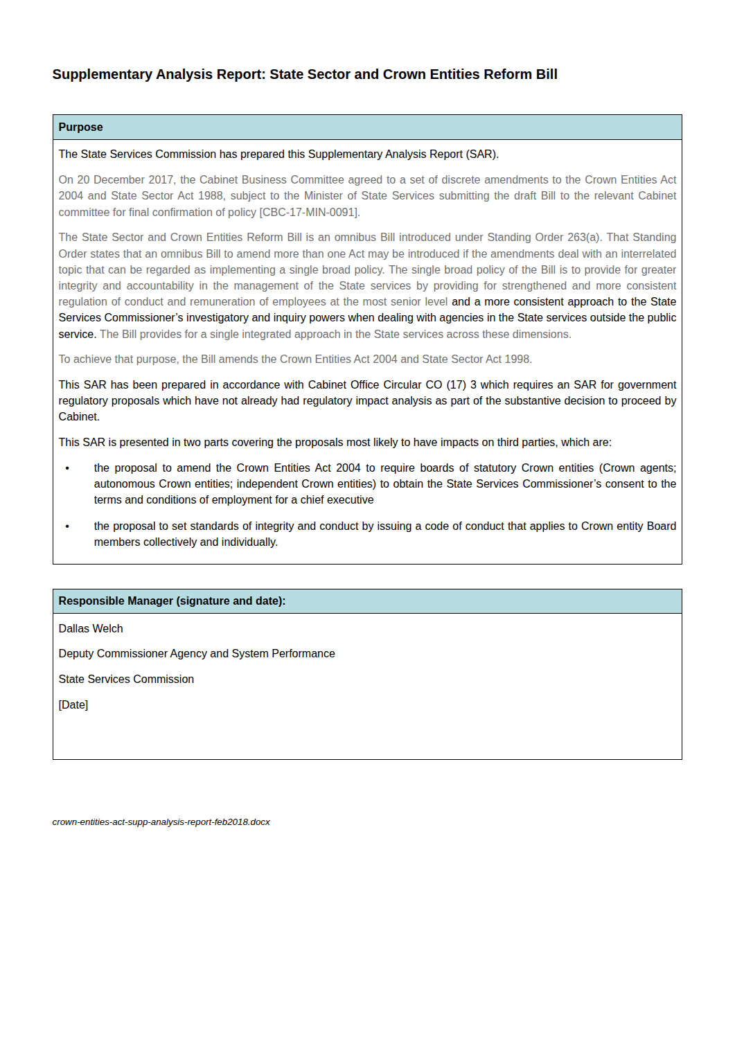Supplementary Analysis Report: State Sector and Crown Entities Reform Bill
| Purpose |
| --- |
| The State Services Commission has prepared this Supplementary Analysis Report (SAR). On 20 December 2017, the Cabinet Business Committee agreed to a set of discrete amendments to the Crown Entities Act 2004 and State Sector Act 1988, subject to the Minister of State Services submitting the draft Bill to the relevant Cabinet committee for final confirmation of policy [CBC-17-MIN-0091]. The State Sector and Crown Entities Reform Bill is an omnibus Bill introduced under Standing Order 263(a). That Standing Order states that an omnibus Bill to amend more than one Act may be introduced if the amendments deal with an interrelated topic that can be regarded as implementing a single broad policy. The single broad policy of the Bill is to provide for greater integrity and accountability in the management of the State services by providing for strengthened and more consistent regulation of conduct and remuneration of employees at the most senior level and a more consistent approach to the State Services Commissioner’s investigatory and inquiry powers when dealing with agencies in the State services outside the public service. The Bill provides for a single integrated approach in the State services across these dimensions. To achieve that purpose, the Bill amends the Crown Entities Act 2004 and State Sector Act 1998. This SAR has been prepared in accordance with Cabinet Office Circular CO (17) 3 which requires an SAR for government regulatory proposals which have not already had regulatory impact analysis as part of the substantive decision to proceed by Cabinet. This SAR is presented in two parts covering the proposals most likely to have impacts on third parties, which are: the proposal to amend the Crown Entities Act 2004 to require boards of statutory Crown entities (Crown agents; autonomous Crown entities; independent Crown entities) to obtain the State Services Commissioner’s consent to the terms and conditions of employment for a chief executive the proposal to set standards of integrity and conduct by issuing a code of conduct that applies to Crown entity Board members collectively and individually. |
| Responsible Manager (signature and date): |
| --- |
| Dallas Welch Deputy Commissioner Agency and System Performance State Services Commission [Date] |
crown-entities-act-supp-analysis-report-feb2018.docx